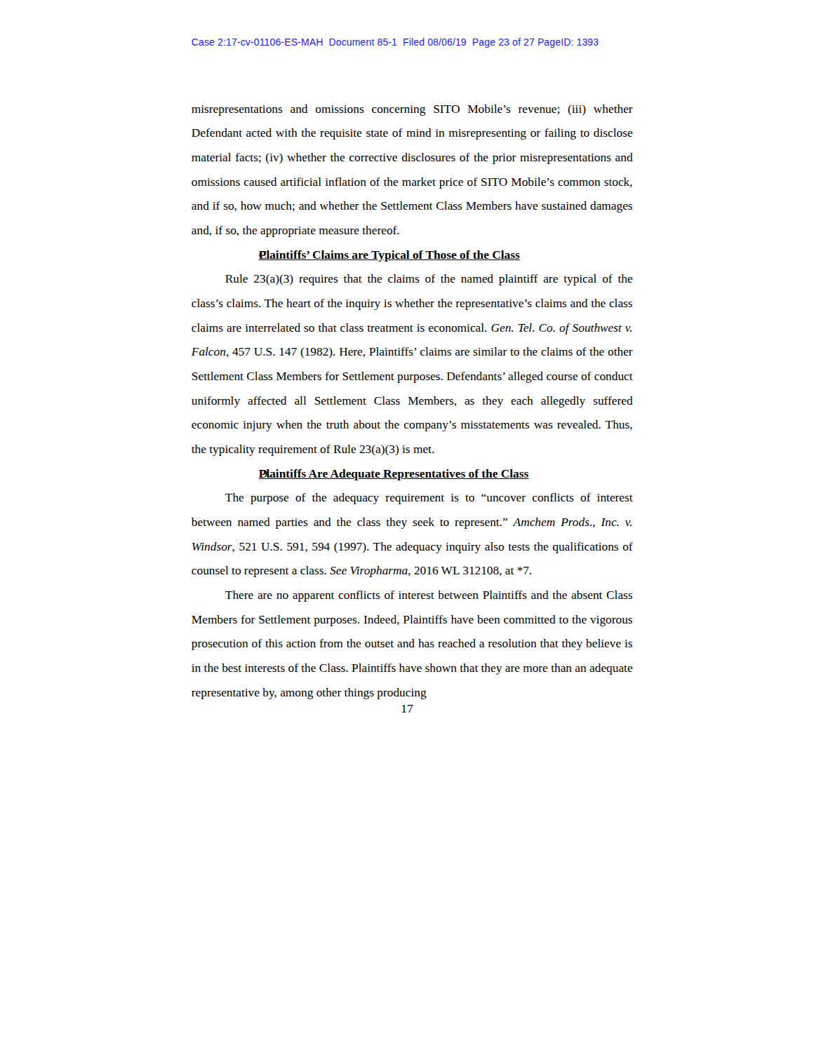Case 2:17-cv-01106-ES-MAH Document 85-1 Filed 08/06/19 Page 23 of 27 PageID: 1393
misrepresentations and omissions concerning SITO Mobile’s revenue; (iii) whether Defendant acted with the requisite state of mind in misrepresenting or failing to disclose material facts; (iv) whether the corrective disclosures of the prior misrepresentations and omissions caused artificial inflation of the market price of SITO Mobile’s common stock, and if so, how much; and whether the Settlement Class Members have sustained damages and, if so, the appropriate measure thereof.
C. Plaintiffs’ Claims are Typical of Those of the Class
Rule 23(a)(3) requires that the claims of the named plaintiff are typical of the class’s claims. The heart of the inquiry is whether the representative’s claims and the class claims are interrelated so that class treatment is economical. Gen. Tel. Co. of Southwest v. Falcon, 457 U.S. 147 (1982). Here, Plaintiffs’ claims are similar to the claims of the other Settlement Class Members for Settlement purposes. Defendants’ alleged course of conduct uniformly affected all Settlement Class Members, as they each allegedly suffered economic injury when the truth about the company’s misstatements was revealed. Thus, the typicality requirement of Rule 23(a)(3) is met.
D. Plaintiffs Are Adequate Representatives of the Class
The purpose of the adequacy requirement is to “uncover conflicts of interest between named parties and the class they seek to represent.” Amchem Prods., Inc. v. Windsor, 521 U.S. 591, 594 (1997). The adequacy inquiry also tests the qualifications of counsel to represent a class. See Viropharma, 2016 WL 312108, at *7.
There are no apparent conflicts of interest between Plaintiffs and the absent Class Members for Settlement purposes. Indeed, Plaintiffs have been committed to the vigorous prosecution of this action from the outset and has reached a resolution that they believe is in the best interests of the Class. Plaintiffs have shown that they are more than an adequate representative by, among other things producing
17